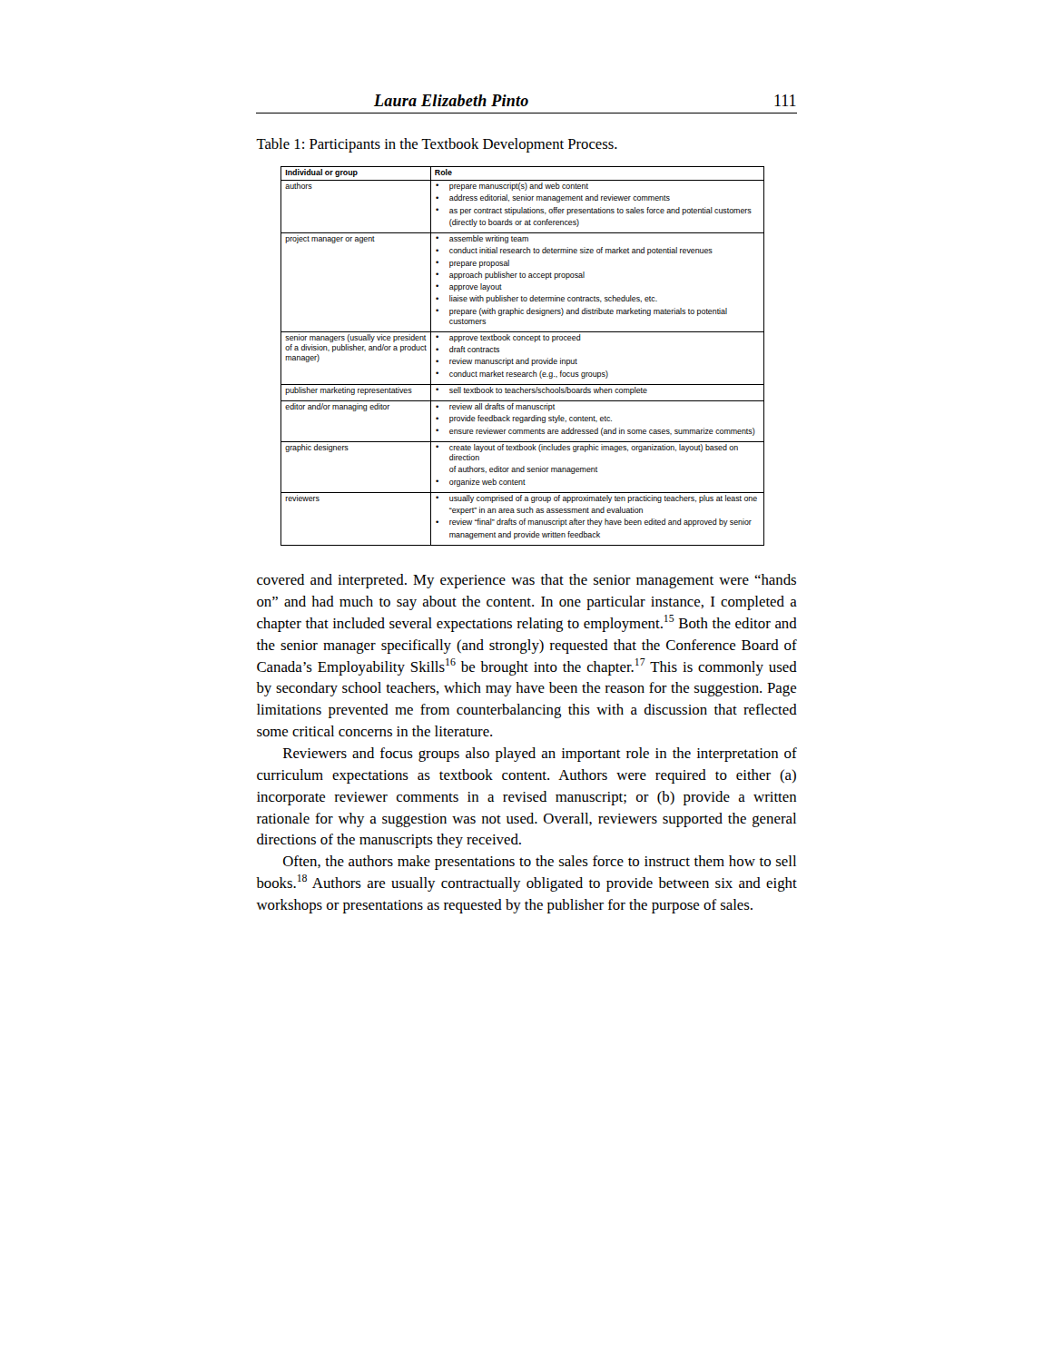Laura Elizabeth Pinto
111
Table 1: Participants in the Textbook Development Process.
| Individual or group | Role |
| --- | --- |
| authors | prepare manuscript(s) and web content address editorial, senior management and reviewer comments as per contract stipulations, offer presentations to sales force and potential customers (directly to boards or at conferences) |
| project manager or agent | assemble writing team conduct initial research to determine size of market and potential revenues prepare proposal approach publisher to accept proposal approve layout liaise with publisher to determine contracts, schedules, etc. prepare (with graphic designers) and distribute marketing materials to potential customers |
| senior managers (usually vice president of a division, publisher, and/or a product manager) | approve textbook concept to proceed draft contracts review manuscript and provide input conduct market research (e.g., focus groups) |
| publisher marketing representatives | sell textbook to teachers/schools/boards when complete |
| editor and/or managing editor | review all drafts of manuscript provide feedback regarding style, content, etc. ensure reviewer comments are addressed (and in some cases, summarize comments) |
| graphic designers | create layout of textbook (includes graphic images, organization, layout) based on direction of authors, editor and senior management organize web content |
| reviewers | usually comprised of a group of approximately ten practicing teachers, plus at least one “expert” in an area such as assessment and evaluation review “final” drafts of manuscript after they have been edited and approved by senior management and provide written feedback |
covered and interpreted. My experience was that the senior management were “hands on” and had much to say about the content. In one particular instance, I completed a chapter that included several expectations relating to employment.15 Both the editor and the senior manager specifically (and strongly) requested that the Conference Board of Canada’s Employability Skills16 be brought into the chapter.17 This is commonly used by secondary school teachers, which may have been the reason for the suggestion. Page limitations prevented me from counterbalancing this with a discussion that reflected some critical concerns in the literature.
Reviewers and focus groups also played an important role in the interpretation of curriculum expectations as textbook content. Authors were required to either (a) incorporate reviewer comments in a revised manuscript; or (b) provide a written rationale for why a suggestion was not used. Overall, reviewers supported the general directions of the manuscripts they received.
Often, the authors make presentations to the sales force to instruct them how to sell books.18 Authors are usually contractually obligated to provide between six and eight workshops or presentations as requested by the publisher for the purpose of sales.